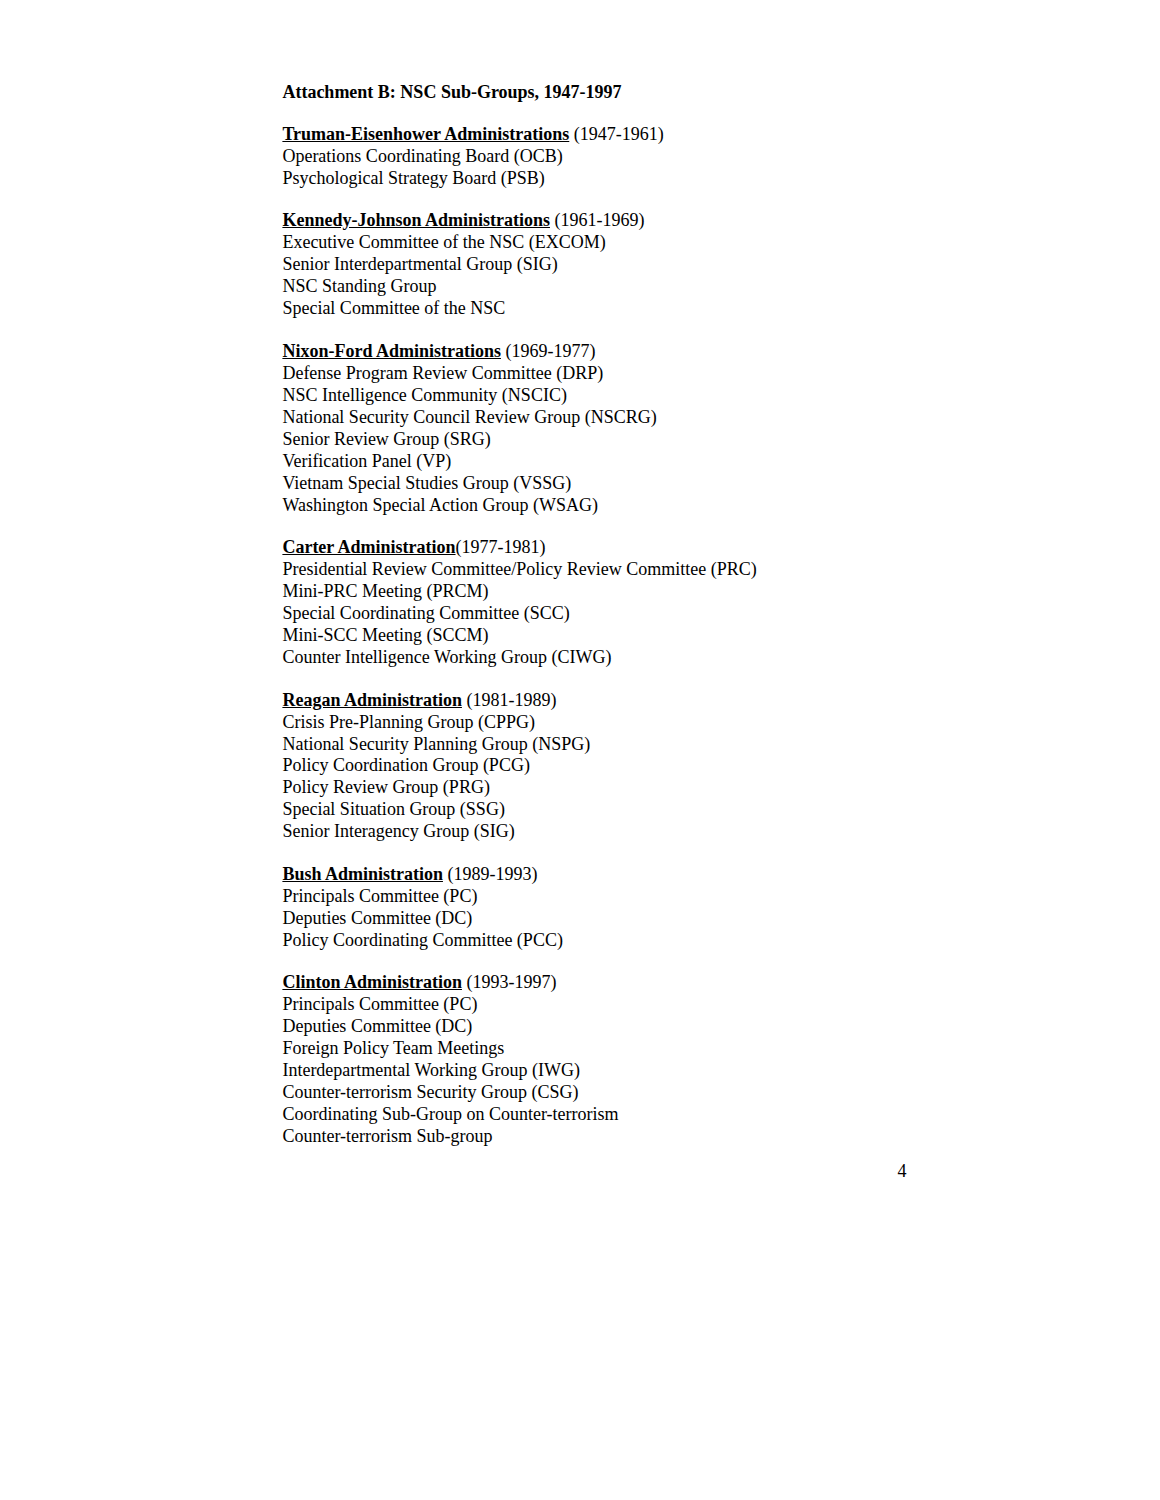Attachment B: NSC Sub-Groups, 1947-1997
Truman-Eisenhower Administrations (1947-1961)
Operations Coordinating Board (OCB)
Psychological Strategy Board (PSB)
Kennedy-Johnson Administrations (1961-1969)
Executive Committee of the NSC (EXCOM)
Senior Interdepartmental Group (SIG)
NSC Standing Group
Special Committee of the NSC
Nixon-Ford Administrations (1969-1977)
Defense Program Review Committee (DRP)
NSC Intelligence Community (NSCIC)
National Security Council Review Group (NSCRG)
Senior Review Group (SRG)
Verification Panel (VP)
Vietnam Special Studies Group (VSSG)
Washington Special Action Group (WSAG)
Carter Administration(1977-1981)
Presidential Review Committee/Policy Review Committee (PRC)
Mini-PRC Meeting (PRCM)
Special Coordinating Committee (SCC)
Mini-SCC Meeting (SCCM)
Counter Intelligence Working Group (CIWG)
Reagan Administration (1981-1989)
Crisis Pre-Planning Group (CPPG)
National Security Planning Group (NSPG)
Policy Coordination Group (PCG)
Policy Review Group (PRG)
Special Situation Group (SSG)
Senior Interagency Group (SIG)
Bush Administration (1989-1993)
Principals Committee (PC)
Deputies Committee (DC)
Policy Coordinating Committee (PCC)
Clinton Administration (1993-1997)
Principals Committee (PC)
Deputies Committee (DC)
Foreign Policy Team Meetings
Interdepartmental Working Group (IWG)
Counter-terrorism Security Group (CSG)
Coordinating Sub-Group on Counter-terrorism
Counter-terrorism Sub-group
4